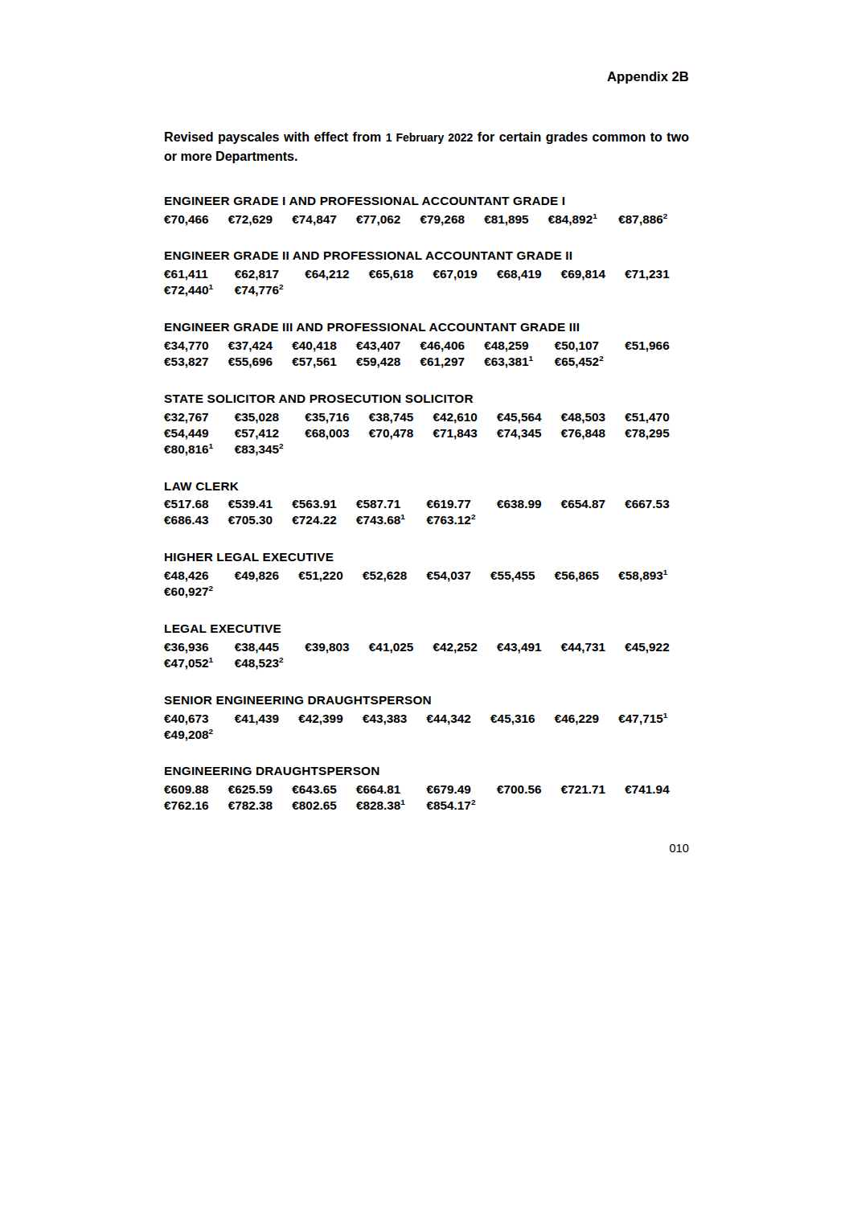Appendix 2B
Revised payscales with effect from 1 February 2022 for certain grades common to two or more Departments.
ENGINEER GRADE I AND PROFESSIONAL ACCOUNTANT GRADE I
| €70,466 | €72,629 | €74,847 | €77,062 | €79,268 | €81,895 | €84,892 1 | €87,886 2 |
ENGINEER GRADE II AND PROFESSIONAL ACCOUNTANT GRADE II
| €61,411 | €62,817 | €64,212 | €65,618 | €67,019 | €68,419 | €69,814 | €71,231 |
| €72,440 1 | €74,776 2 | | | | | | |
ENGINEER GRADE III AND PROFESSIONAL ACCOUNTANT GRADE III
| €34,770 | €37,424 | €40,418 | €43,407 | €46,406 | €48,259 | €50,107 | €51,966 |
| €53,827 | €55,696 | €57,561 | €59,428 | €61,297 | €63,381 1 | €65,452 2 | |
STATE SOLICITOR AND PROSECUTION SOLICITOR
| €32,767 | €35,028 | €35,716 | €38,745 | €42,610 | €45,564 | €48,503 | €51,470 |
| €54,449 | €57,412 | €68,003 | €70,478 | €71,843 | €74,345 | €76,848 | €78,295 |
| €80,816 1 | €83,345 2 | | | | | | |
LAW CLERK
| €517.68 | €539.41 | €563.91 | €587.71 | €619.77 | €638.99 | €654.87 | €667.53 |
| €686.43 | €705.30 | €724.22 | €743.68 1 | €763.12 2 | | | |
HIGHER LEGAL EXECUTIVE
| €48,426 | €49,826 | €51,220 | €52,628 | €54,037 | €55,455 | €56,865 | €58,893 1 |
| €60,927 2 | | | | | | | |
LEGAL EXECUTIVE
| €36,936 | €38,445 | €39,803 | €41,025 | €42,252 | €43,491 | €44,731 | €45,922 |
| €47,052 1 | €48,523 2 | | | | | | |
SENIOR ENGINEERING DRAUGHTSPERSON
| €40,673 | €41,439 | €42,399 | €43,383 | €44,342 | €45,316 | €46,229 | €47,715 1 |
| €49,208 2 | | | | | | | |
ENGINEERING DRAUGHTSPERSON
| €609.88 | €625.59 | €643.65 | €664.81 | €679.49 | €700.56 | €721.71 | €741.94 |
| €762.16 | €782.38 | €802.65 | €828.38 1 | €854.17 2 | | | |
010